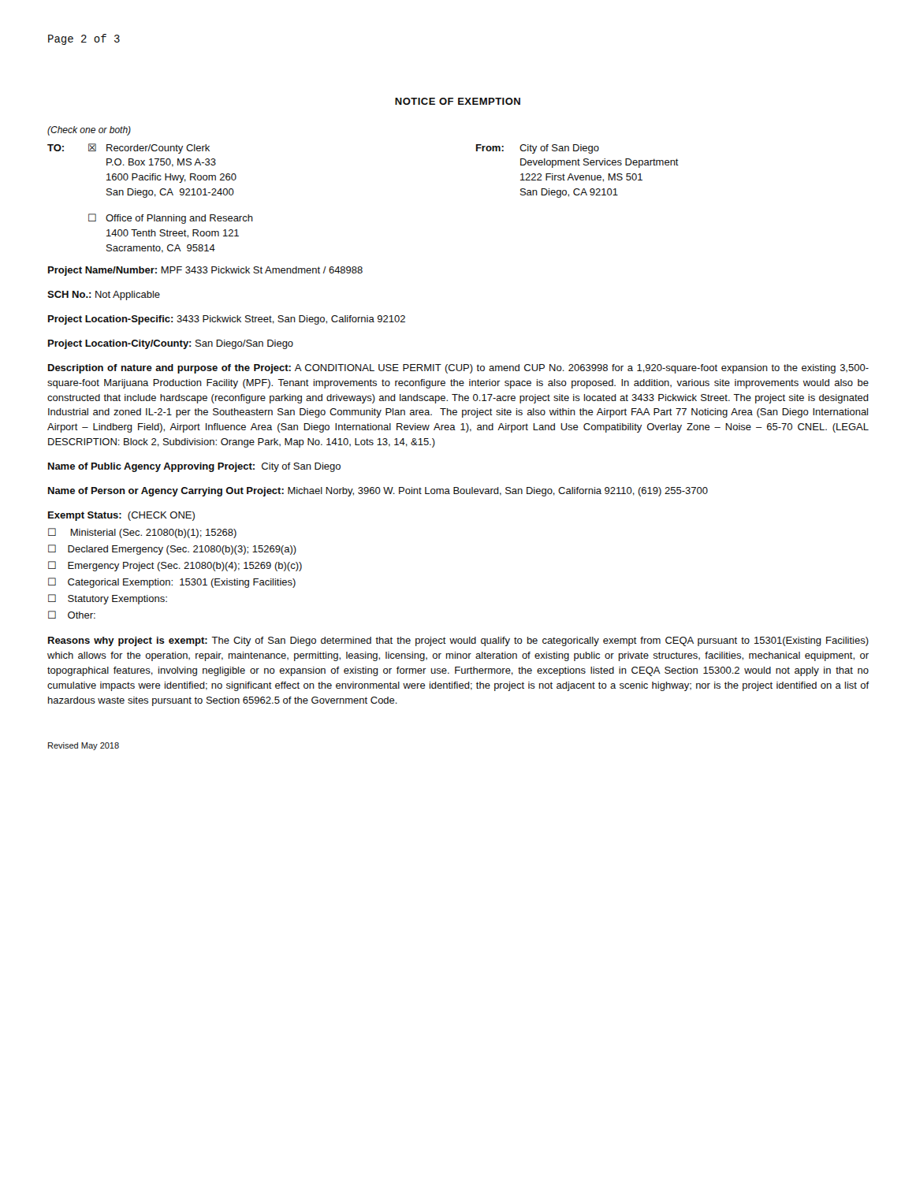Page 2 of 3
NOTICE OF EXEMPTION
(Check one or both)
| TO: | ☒ | Recorder/County Clerk P.O. Box 1750, MS A-33 1600 Pacific Hwy, Room 260 San Diego, CA 92101-2400 | From: | City of San Diego Development Services Department 1222 First Avenue, MS 501 San Diego, CA 92101 |
| | ☐ | Office of Planning and Research 1400 Tenth Street, Room 121 Sacramento, CA 95814 | | |
Project Name/Number: MPF 3433 Pickwick St Amendment / 648988
SCH No.: Not Applicable
Project Location-Specific: 3433 Pickwick Street, San Diego, California 92102
Project Location-City/County: San Diego/San Diego
Description of nature and purpose of the Project: A CONDITIONAL USE PERMIT (CUP) to amend CUP No. 2063998 for a 1,920-square-foot expansion to the existing 3,500-square-foot Marijuana Production Facility (MPF). Tenant improvements to reconfigure the interior space is also proposed. In addition, various site improvements would also be constructed that include hardscape (reconfigure parking and driveways) and landscape. The 0.17-acre project site is located at 3433 Pickwick Street. The project site is designated Industrial and zoned IL-2-1 per the Southeastern San Diego Community Plan area. The project site is also within the Airport FAA Part 77 Noticing Area (San Diego International Airport – Lindberg Field), Airport Influence Area (San Diego International Review Area 1), and Airport Land Use Compatibility Overlay Zone – Noise – 65-70 CNEL. (LEGAL DESCRIPTION: Block 2, Subdivision: Orange Park, Map No. 1410, Lots 13, 14, &15.)
Name of Public Agency Approving Project: City of San Diego
Name of Person or Agency Carrying Out Project: Michael Norby, 3960 W. Point Loma Boulevard, San Diego, California 92110, (619) 255-3700
Exempt Status: (CHECK ONE)
☐ Ministerial (Sec. 21080(b)(1); 15268)
☐ Declared Emergency (Sec. 21080(b)(3); 15269(a))
☐ Emergency Project (Sec. 21080(b)(4); 15269 (b)(c))
☐ Categorical Exemption: 15301 (Existing Facilities)
☐ Statutory Exemptions:
☐ Other:
Reasons why project is exempt: The City of San Diego determined that the project would qualify to be categorically exempt from CEQA pursuant to 15301(Existing Facilities) which allows for the operation, repair, maintenance, permitting, leasing, licensing, or minor alteration of existing public or private structures, facilities, mechanical equipment, or topographical features, involving negligible or no expansion of existing or former use. Furthermore, the exceptions listed in CEQA Section 15300.2 would not apply in that no cumulative impacts were identified; no significant effect on the environmental were identified; the project is not adjacent to a scenic highway; nor is the project identified on a list of hazardous waste sites pursuant to Section 65962.5 of the Government Code.
Revised May 2018